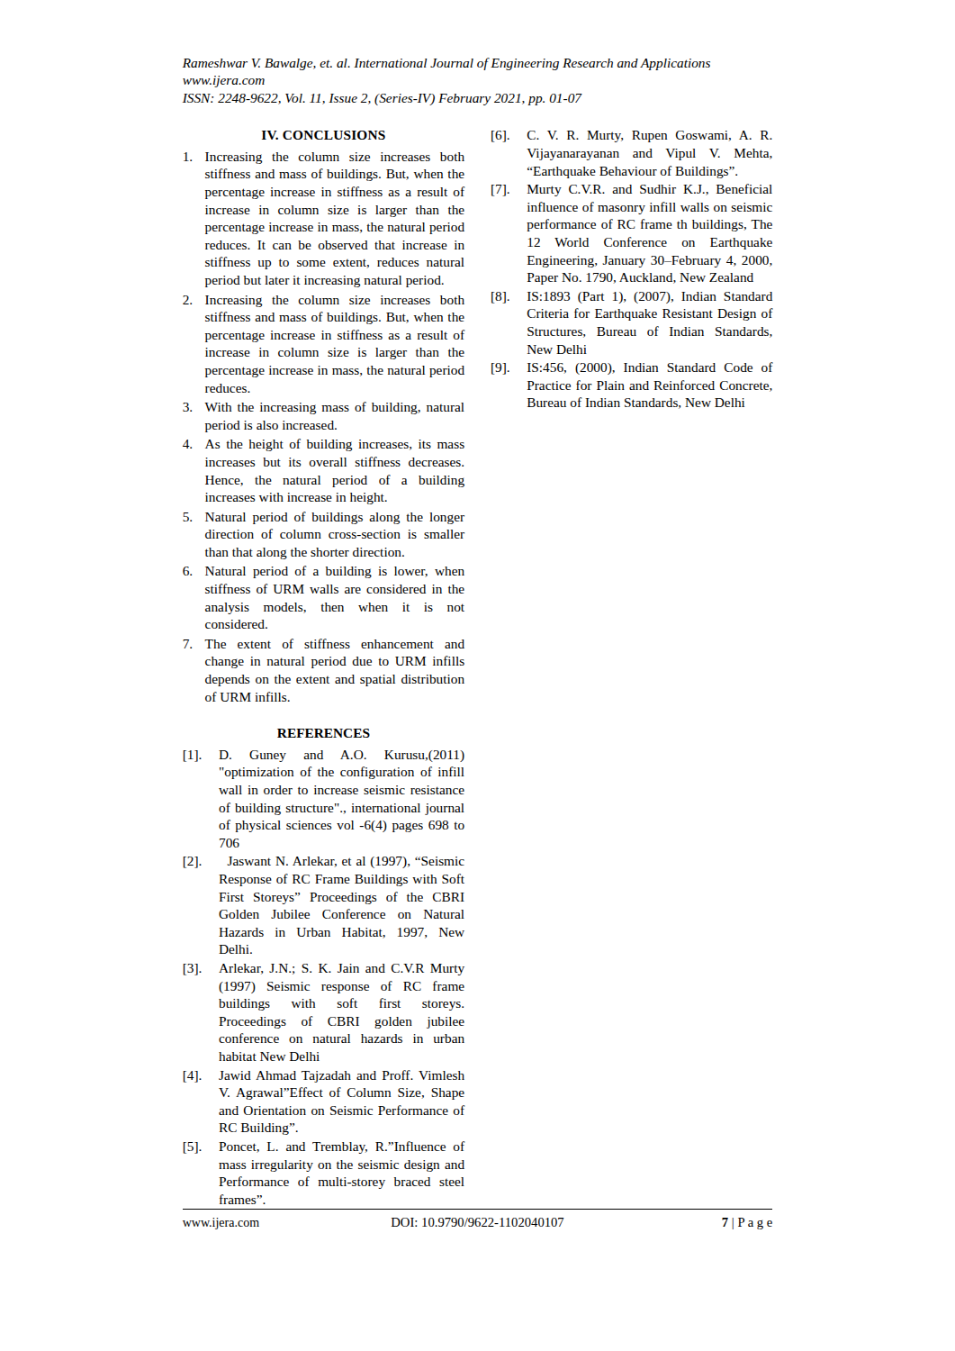Rameshwar V. Bawalge, et. al. International Journal of Engineering Research and Applications www.ijera.com ISSN: 2248-9622, Vol. 11, Issue 2, (Series-IV) February 2021, pp. 01-07
IV. CONCLUSIONS
1. Increasing the column size increases both stiffness and mass of buildings. But, when the percentage increase in stiffness as a result of increase in column size is larger than the percentage increase in mass, the natural period reduces. It can be observed that increase in stiffness up to some extent, reduces natural period but later it increasing natural period.
2. Increasing the column size increases both stiffness and mass of buildings. But, when the percentage increase in stiffness as a result of increase in column size is larger than the percentage increase in mass, the natural period reduces.
3. With the increasing mass of building, natural period is also increased.
4. As the height of building increases, its mass increases but its overall stiffness decreases. Hence, the natural period of a building increases with increase in height.
5. Natural period of buildings along the longer direction of column cross-section is smaller than that along the shorter direction.
6. Natural period of a building is lower, when stiffness of URM walls are considered in the analysis models, then when it is not considered.
7. The extent of stiffness enhancement and change in natural period due to URM infills depends on the extent and spatial distribution of URM infills.
REFERENCES
[1]. D. Guney and A.O. Kurusu,(2011) "optimization of the configuration of infill wall in order to increase seismic resistance of building structure"., international journal of physical sciences vol -6(4) pages 698 to 706
[2]. Jaswant N. Arlekar, et al (1997), “Seismic Response of RC Frame Buildings with Soft First Storeys” Proceedings of the CBRI Golden Jubilee Conference on Natural Hazards in Urban Habitat, 1997, New Delhi.
[3]. Arlekar, J.N.; S. K. Jain and C.V.R Murty (1997) Seismic response of RC frame buildings with soft first storeys. Proceedings of CBRI golden jubilee conference on natural hazards in urban habitat New Delhi
[4]. Jawid Ahmad Tajzadah and Proff. Vimlesh V. Agrawal”Effect of Column Size, Shape and Orientation on Seismic Performance of RC Building”.
[5]. Poncet, L. and Tremblay, R.”Influence of mass irregularity on the seismic design and Performance of multi-storey braced steel frames”.
[6]. C. V. R. Murty, Rupen Goswami, A. R. Vijayanarayanan and Vipul V. Mehta, “Earthquake Behaviour of Buildings”.
[7]. Murty C.V.R. and Sudhir K.J., Beneficial influence of masonry infill walls on seismic performance of RC frame th buildings, The 12 World Conference on Earthquake Engineering, January 30–February 4, 2000, Paper No. 1790, Auckland, New Zealand
[8]. IS:1893 (Part 1), (2007), Indian Standard Criteria for Earthquake Resistant Design of Structures, Bureau of Indian Standards, New Delhi
[9]. IS:456, (2000), Indian Standard Code of Practice for Plain and Reinforced Concrete, Bureau of Indian Standards, New Delhi
www.ijera.com
DOI: 10.9790/9622-1102040107
7 | P a g e